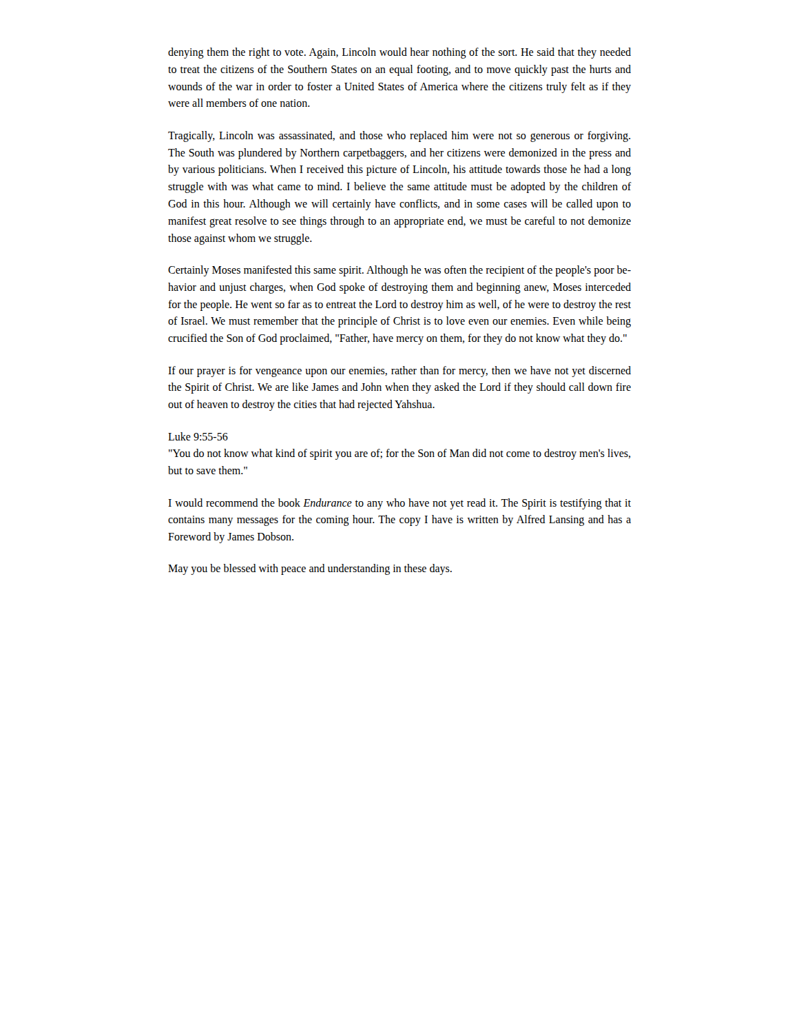denying them the right to vote. Again, Lincoln would hear nothing of the sort. He said that they needed to treat the citizens of the Southern States on an equal footing, and to move quickly past the hurts and wounds of the war in order to foster a United States of America where the citizens truly felt as if they were all members of one nation.
Tragically, Lincoln was assassinated, and those who replaced him were not so generous or forgiving. The South was plundered by Northern carpetbaggers, and her citizens were demonized in the press and by various politicians. When I received this picture of Lincoln, his attitude towards those he had a long struggle with was what came to mind. I believe the same attitude must be adopted by the children of God in this hour. Although we will certainly have conflicts, and in some cases will be called upon to manifest great resolve to see things through to an appropriate end, we must be careful to not demonize those against whom we struggle.
Certainly Moses manifested this same spirit. Although he was often the recipient of the people's poor behavior and unjust charges, when God spoke of destroying them and beginning anew, Moses interceded for the people. He went so far as to entreat the Lord to destroy him as well, of he were to destroy the rest of Israel. We must remember that the principle of Christ is to love even our enemies. Even while being crucified the Son of God proclaimed, "Father, have mercy on them, for they do not know what they do."
If our prayer is for vengeance upon our enemies, rather than for mercy, then we have not yet discerned the Spirit of Christ. We are like James and John when they asked the Lord if they should call down fire out of heaven to destroy the cities that had rejected Yahshua.
Luke 9:55-56
"You do not know what kind of spirit you are of; for the Son of Man did not come to destroy men's lives, but to save them."
I would recommend the book Endurance to any who have not yet read it. The Spirit is testifying that it contains many messages for the coming hour. The copy I have is written by Alfred Lansing and has a Foreword by James Dobson.
May you be blessed with peace and understanding in these days.